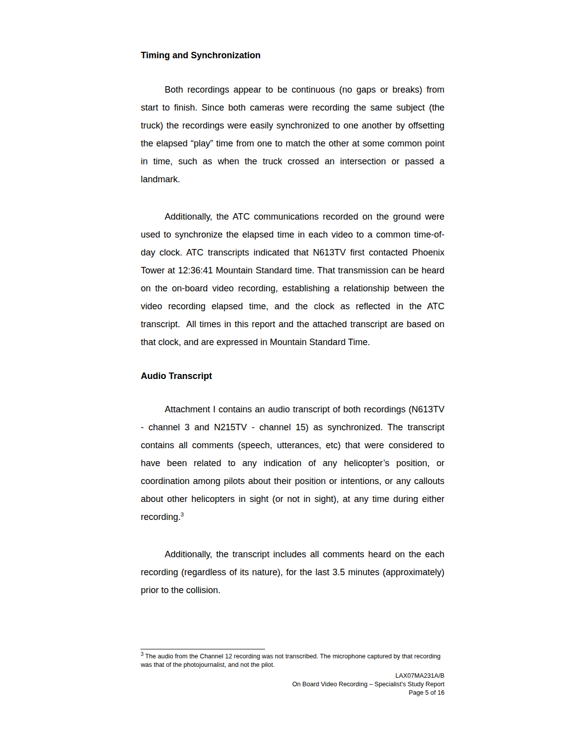Timing and Synchronization
Both recordings appear to be continuous (no gaps or breaks) from start to finish. Since both cameras were recording the same subject (the truck) the recordings were easily synchronized to one another by offsetting the elapsed “play” time from one to match the other at some common point in time, such as when the truck crossed an intersection or passed a landmark.
Additionally, the ATC communications recorded on the ground were used to synchronize the elapsed time in each video to a common time-of-day clock. ATC transcripts indicated that N613TV first contacted Phoenix Tower at 12:36:41 Mountain Standard time. That transmission can be heard on the on-board video recording, establishing a relationship between the video recording elapsed time, and the clock as reflected in the ATC transcript. All times in this report and the attached transcript are based on that clock, and are expressed in Mountain Standard Time.
Audio Transcript
Attachment I contains an audio transcript of both recordings (N613TV - channel 3 and N215TV - channel 15) as synchronized. The transcript contains all comments (speech, utterances, etc) that were considered to have been related to any indication of any helicopter’s position, or coordination among pilots about their position or intentions, or any callouts about other helicopters in sight (or not in sight), at any time during either recording.3
Additionally, the transcript includes all comments heard on the each recording (regardless of its nature), for the last 3.5 minutes (approximately) prior to the collision.
3 The audio from the Channel 12 recording was not transcribed. The microphone captured by that recording was that of the photojournalist, and not the pilot.
LAX07MA231A/B
On Board Video Recording – Specialist’s Study Report
Page 5 of 16